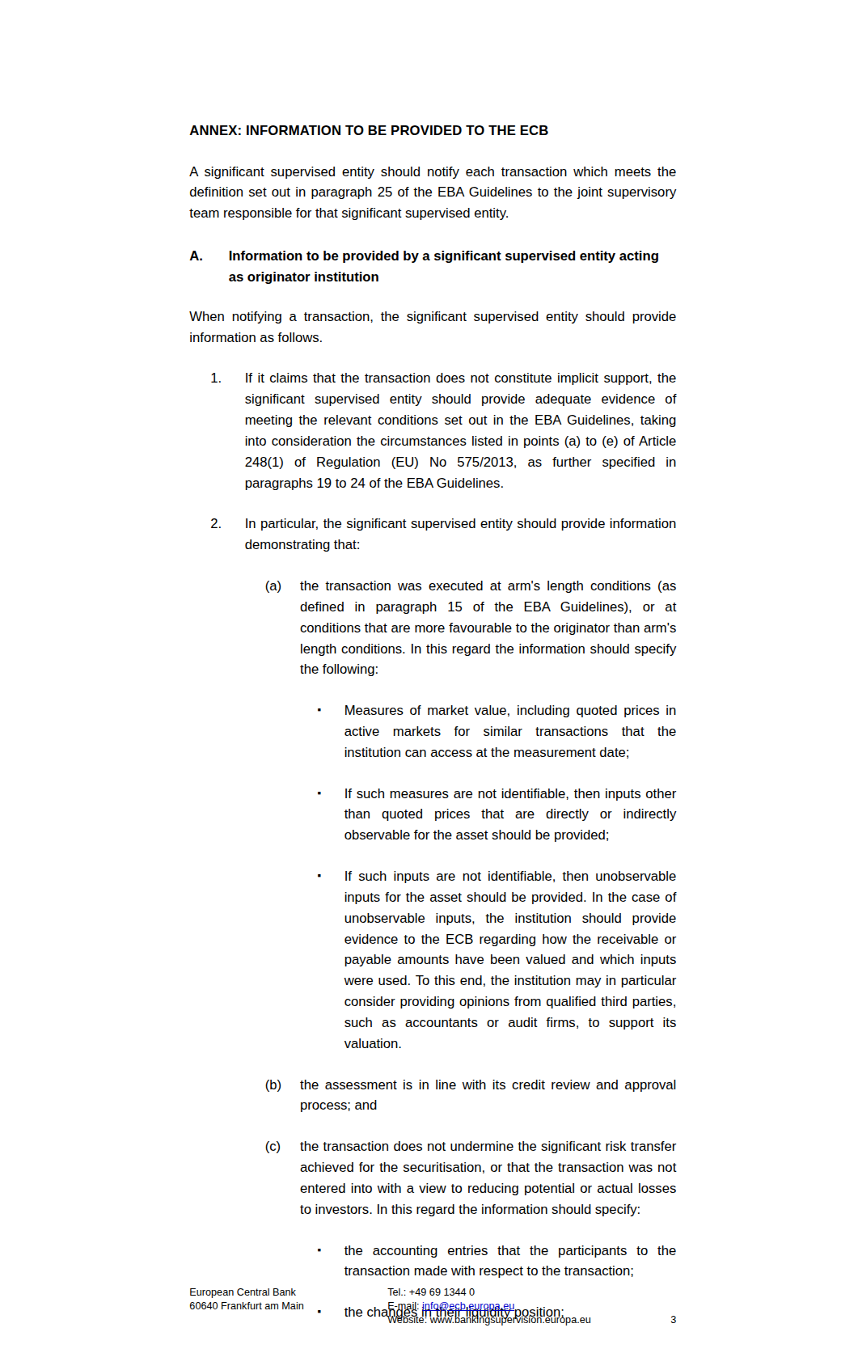ANNEX: INFORMATION TO BE PROVIDED TO THE ECB
A significant supervised entity should notify each transaction which meets the definition set out in paragraph 25 of the EBA Guidelines to the joint supervisory team responsible for that significant supervised entity.
A. Information to be provided by a significant supervised entity acting as originator institution
When notifying a transaction, the significant supervised entity should provide information as follows.
1.
If it claims that the transaction does not constitute implicit support, the significant supervised entity should provide adequate evidence of meeting the relevant conditions set out in the EBA Guidelines, taking into consideration the circumstances listed in points (a) to (e) of Article 248(1) of Regulation (EU) No 575/2013, as further specified in paragraphs 19 to 24 of the EBA Guidelines.
2.
In particular, the significant supervised entity should provide information demonstrating that:
(a)
the transaction was executed at arm's length conditions (as defined in paragraph 15 of the EBA Guidelines), or at conditions that are more favourable to the originator than arm's length conditions. In this regard the information should specify the following:
▪
Measures of market value, including quoted prices in active markets for similar transactions that the institution can access at the measurement date;
▪
If such measures are not identifiable, then inputs other than quoted prices that are directly or indirectly observable for the asset should be provided;
▪
If such inputs are not identifiable, then unobservable inputs for the asset should be provided. In the case of unobservable inputs, the institution should provide evidence to the ECB regarding how the receivable or payable amounts have been valued and which inputs were used. To this end, the institution may in particular consider providing opinions from qualified third parties, such as accountants or audit firms, to support its valuation.
(b)
the assessment is in line with its credit review and approval process; and
(c)
the transaction does not undermine the significant risk transfer achieved for the securitisation, or that the transaction was not entered into with a view to reducing potential or actual losses to investors. In this regard the information should specify:
▪
the accounting entries that the participants to the transaction made with respect to the transaction;
▪
the changes in their liquidity position;
European Central Bank
60640 Frankfurt am Main
Tel.: +49 69 1344 0
E-mail: info@ecb.europa.eu
Website: www.bankingsupervision.europa.eu 3